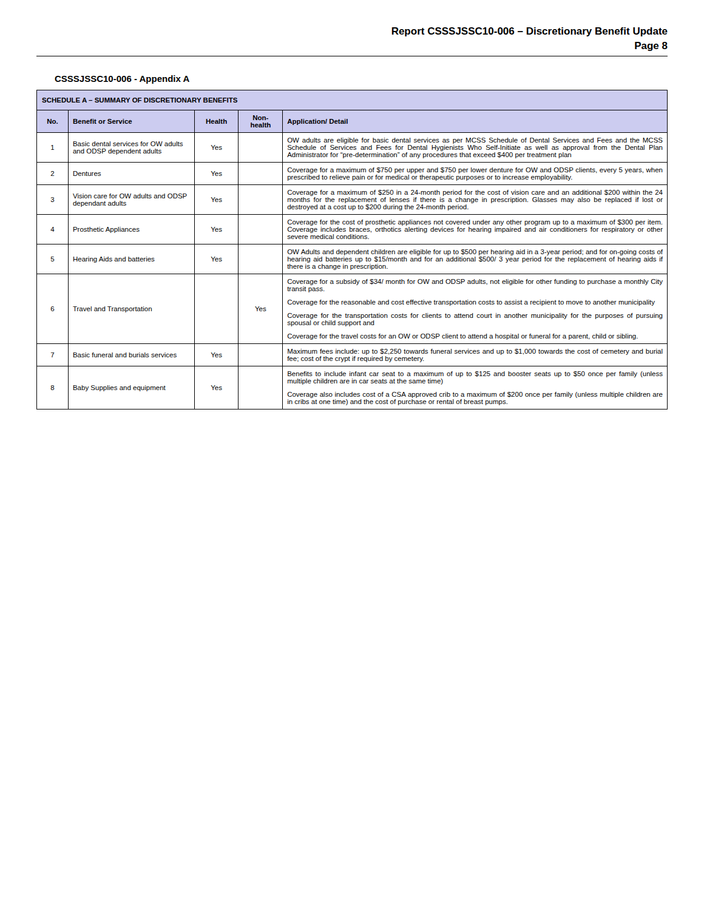Report CSSSJSSC10-006 – Discretionary Benefit Update
Page 8
CSSSJSSC10-006 - Appendix A
SCHEDULE A – SUMMARY OF DISCRETIONARY BENEFITS
| No. | Benefit or Service | Health | Non-health | Application/ Detail |
| --- | --- | --- | --- | --- |
| 1 | Basic dental services for OW adults and ODSP dependent adults | Yes | | OW adults are eligible for basic dental services as per MCSS Schedule of Dental Services and Fees and the MCSS Schedule of Services and Fees for Dental Hygienists Who Self-Initiate as well as approval from the Dental Plan Administrator for “pre-determination” of any procedures that exceed $400 per treatment plan |
| 2 | Dentures | Yes | | Coverage for a maximum of $750 per upper and $750 per lower denture for OW and ODSP clients, every 5 years, when prescribed to relieve pain or for medical or therapeutic purposes or to increase employability. |
| 3 | Vision care for OW adults and ODSP dependant adults | Yes | | Coverage for a maximum of $250 in a 24-month period for the cost of vision care and an additional $200 within the 24 months for the replacement of lenses if there is a change in prescription. Glasses may also be replaced if lost or destroyed at a cost up to $200 during the 24-month period. |
| 4 | Prosthetic Appliances | Yes | | Coverage for the cost of prosthetic appliances not covered under any other program up to a maximum of $300 per item. Coverage includes braces, orthotics alerting devices for hearing impaired and air conditioners for respiratory or other severe medical conditions. |
| 5 | Hearing Aids and batteries | Yes | | OW Adults and dependent children are eligible for up to $500 per hearing aid in a 3-year period; and for on-going costs of hearing aid batteries up to $15/month and for an additional $500/ 3 year period for the replacement of hearing aids if there is a change in prescription. |
| 6 | Travel and Transportation | | Yes | Coverage for a subsidy of $34/ month for OW and ODSP adults, not eligible for other funding to purchase a monthly City transit pass. Coverage for the reasonable and cost effective transportation costs to assist a recipient to move to another municipality Coverage for the transportation costs for clients to attend court in another municipality for the purposes of pursuing spousal or child support and Coverage for the travel costs for an OW or ODSP client to attend a hospital or funeral for a parent, child or sibling. |
| 7 | Basic funeral and burials services | Yes | | Maximum fees include: up to $2,250 towards funeral services and up to $1,000 towards the cost of cemetery and burial fee; cost of the crypt if required by cemetery. |
| 8 | Baby Supplies and equipment | Yes | | Benefits to include infant car seat to a maximum of up to $125 and booster seats up to $50 once per family (unless multiple children are in car seats at the same time) Coverage also includes cost of a CSA approved crib to a maximum of $200 once per family (unless multiple children are in cribs at one time) and the cost of purchase or rental of breast pumps. |